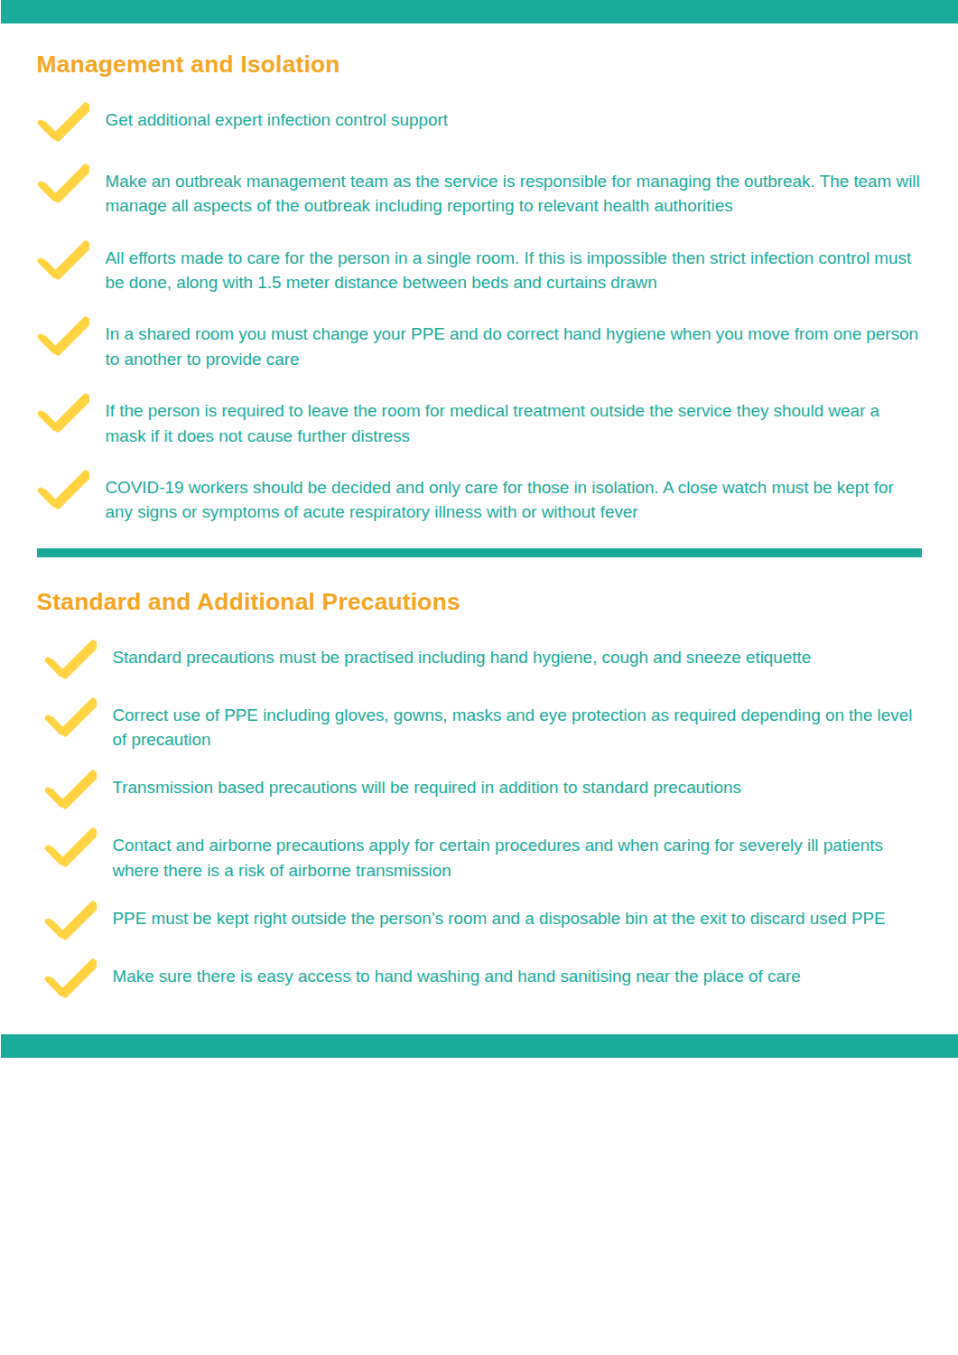Management and Isolation
Get additional expert infection control support
Make an outbreak management team as the service is responsible for managing the outbreak. The team will manage all aspects of the outbreak including reporting to relevant health authorities
All efforts made to care for the person in a single room. If this is impossible then strict infection control must be done, along with 1.5 meter distance between beds and curtains drawn
In a shared room you must change your PPE and do correct hand hygiene when you move from one person to another to provide care
If the person is required to leave the room for medical treatment outside the service they should wear a mask if it does not cause further distress
COVID-19 workers should be decided and only care for those in isolation. A close watch must be kept for any signs or symptoms of acute respiratory illness with or without fever
Standard and Additional Precautions
Standard precautions must be practised including hand hygiene, cough and sneeze etiquette
Correct use of PPE including gloves, gowns, masks and eye protection as required depending on the level of precaution
Transmission based precautions will be required in addition to standard precautions
Contact and airborne precautions apply for certain procedures and when caring for severely ill patients where there is a risk of airborne transmission
PPE must be kept right outside the person’s room and a disposable bin at the exit to discard used PPE
Make sure there is easy access to hand washing and hand sanitising near the place of care